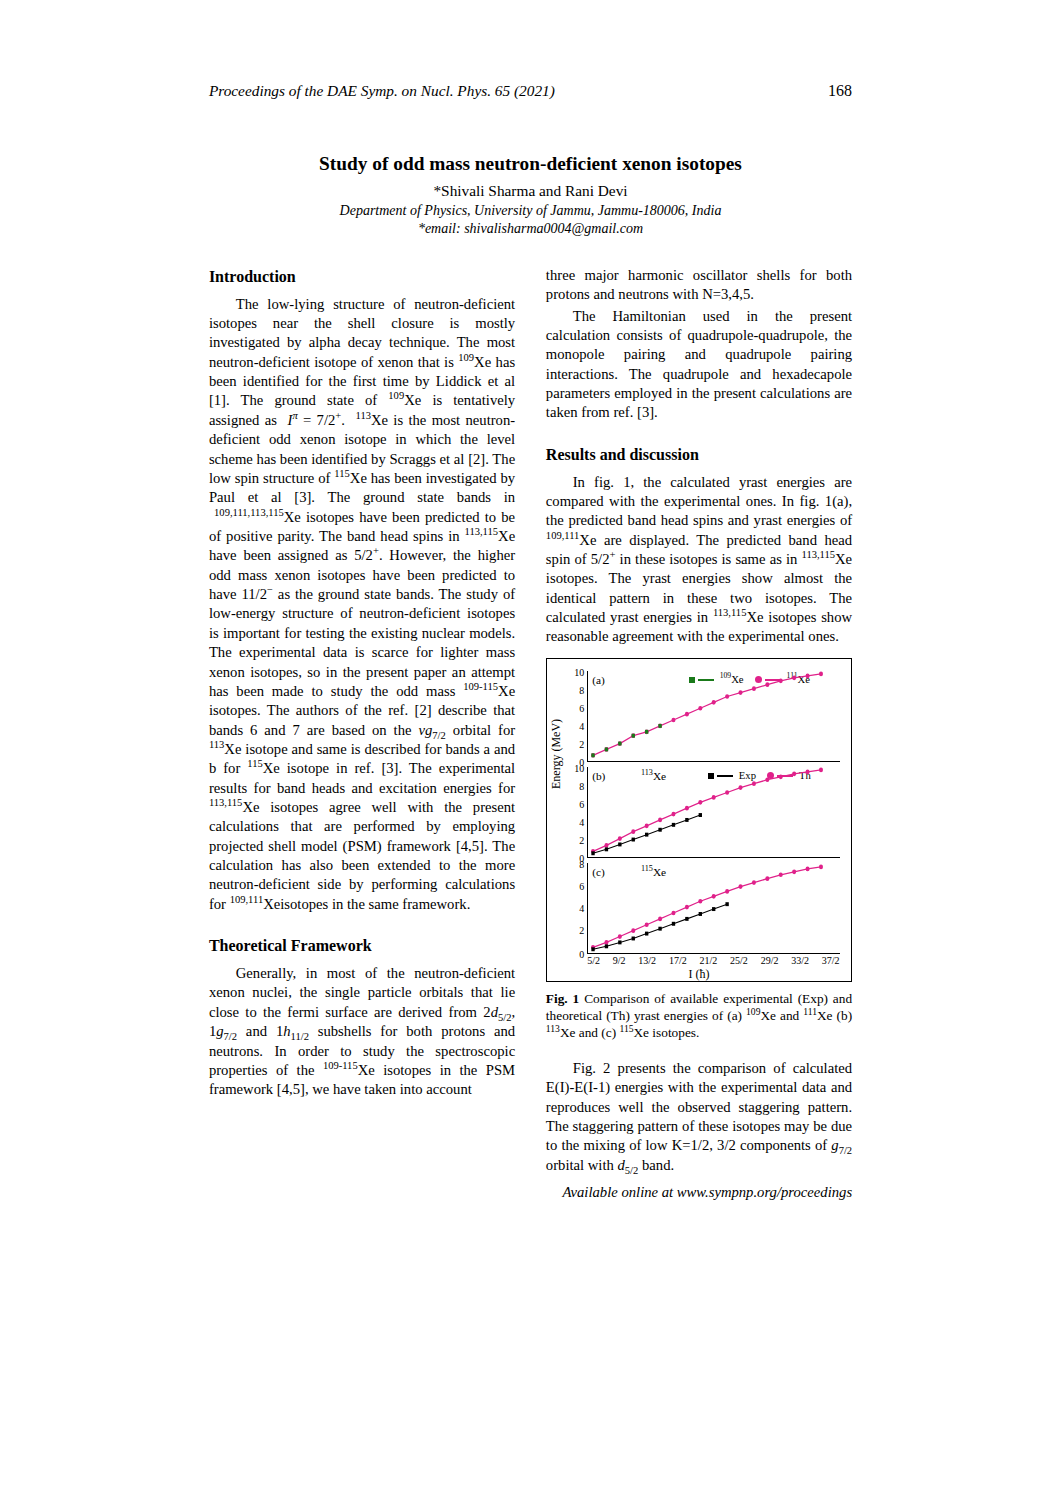Proceedings of the DAE Symp. on Nucl. Phys. 65 (2021) 168
Study of odd mass neutron-deficient xenon isotopes
*Shivali Sharma and Rani Devi
Department of Physics, University of Jammu, Jammu-180006, India
*email: shivalisharma0004@gmail.com
Introduction
The low-lying structure of neutron-deficient isotopes near the shell closure is mostly investigated by alpha decay technique. The most neutron-deficient isotope of xenon that is 109Xe has been identified for the first time by Liddick et al [1]. The ground state of 109Xe is tentatively assigned as Iπ = 7/2+. 113Xe is the most neutron-deficient odd xenon isotope in which the level scheme has been identified by Scraggs et al [2]. The low spin structure of 115Xe has been investigated by Paul et al [3]. The ground state bands in 109,111,113,115Xe isotopes have been predicted to be of positive parity. The band head spins in 113,115Xe have been assigned as 5/2+. However, the higher odd mass xenon isotopes have been predicted to have 11/2− as the ground state bands. The study of low-energy structure of neutron-deficient isotopes is important for testing the existing nuclear models. The experimental data is scarce for lighter mass xenon isotopes, so in the present paper an attempt has been made to study the odd mass 109-115Xe isotopes. The authors of the ref. [2] describe that bands 6 and 7 are based on the νg7/2 orbital for 113Xe isotope and same is described for bands a and b for 115Xe isotope in ref. [3]. The experimental results for band heads and excitation energies for 113,115Xe isotopes agree well with the present calculations that are performed by employing projected shell model (PSM) framework [4,5]. The calculation has also been extended to the more neutron-deficient side by performing calculations for 109,111Xeisotopes in the same framework.
Theoretical Framework
Generally, in most of the neutron-deficient xenon nuclei, the single particle orbitals that lie close to the fermi surface are derived from 2d5/2, 1g7/2 and 1h11/2 subshells for both protons and neutrons. In order to study the spectroscopic properties of the 109-115Xe isotopes in the PSM framework [4,5], we have taken into account
three major harmonic oscillator shells for both protons and neutrons with N=3,4,5.
The Hamiltonian used in the present calculation consists of quadrupole-quadrupole, the monopole pairing and quadrupole pairing interactions. The quadrupole and hexadecapole parameters employed in the present calculations are taken from ref. [3].
Results and discussion
In fig. 1, the calculated yrast energies are compared with the experimental ones. In fig. 1(a), the predicted band head spins and yrast energies of 109,111Xe are displayed. The predicted band head spin of 5/2+ in these isotopes is same as in 113,115Xe isotopes. The yrast energies show almost the identical pattern in these two isotopes. The calculated yrast energies in 113,115Xe isotopes show reasonable agreement with the experimental ones.
Energy (MeV)
(a) 10 8 6 4 2 0
109Xe 111Xe
(b) 113Xe 10 8 6 4 2 0
Exp Th
(c) 115Xe 8 6 4 2 0
5/29/213/217/221/225/229/233/237/2
I (ħ)
Fig. 1 Comparison of available experimental (Exp) and theoretical (Th) yrast energies of (a) 109Xe and 111Xe (b) 113Xe and (c) 115Xe isotopes.
Fig. 2 presents the comparison of calculated E(I)-E(I-1) energies with the experimental data and reproduces well the observed staggering pattern. The staggering pattern of these isotopes may be due to the mixing of low K=1/2, 3/2 components of g7/2 orbital with d5/2 band.
Available online at www.sympnp.org/proceedings